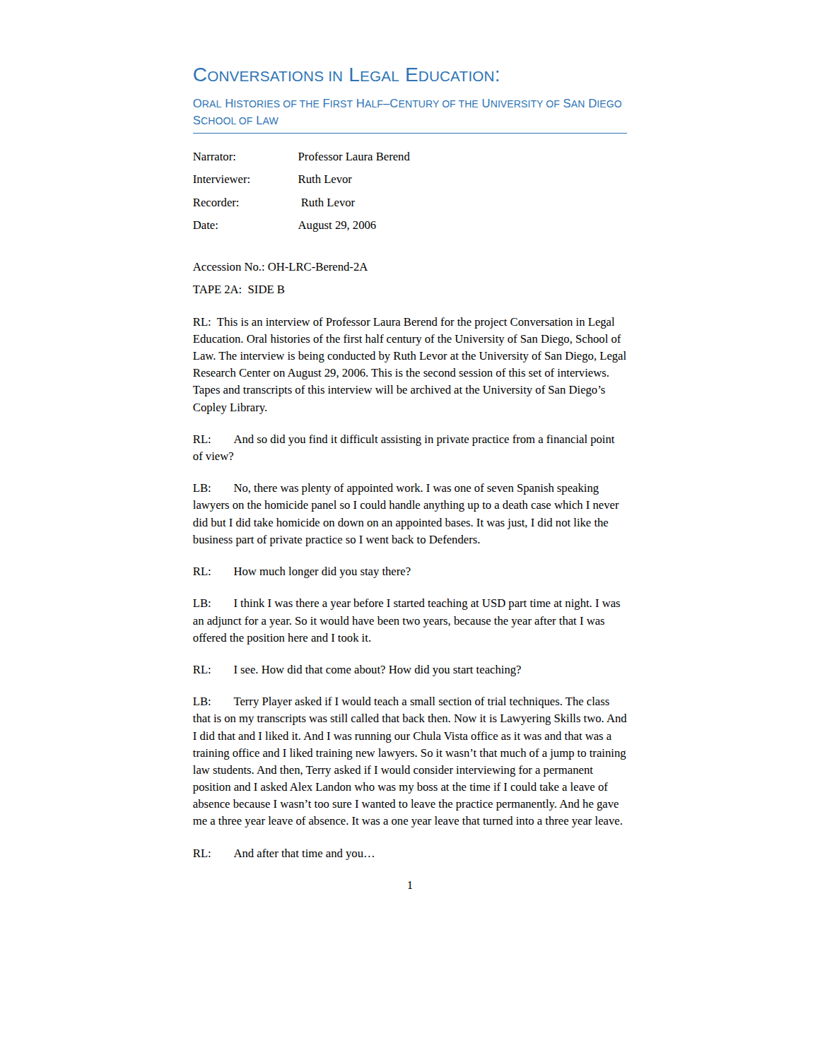CONVERSATIONS IN LEGAL EDUCATION:
ORAL HISTORIES OF THE FIRST HALF–CENTURY OF THE UNIVERSITY OF SAN DIEGO SCHOOL OF LAW
| Narrator: | Professor Laura Berend |
| Interviewer: | Ruth Levor |
| Recorder: | Ruth Levor |
| Date: | August 29, 2006 |
Accession No.: OH-LRC-Berend-2A
TAPE 2A: SIDE B
RL: This is an interview of Professor Laura Berend for the project Conversation in Legal Education. Oral histories of the first half century of the University of San Diego, School of Law. The interview is being conducted by Ruth Levor at the University of San Diego, Legal Research Center on August 29, 2006. This is the second session of this set of interviews. Tapes and transcripts of this interview will be archived at the University of San Diego’s Copley Library.
RL: And so did you find it difficult assisting in private practice from a financial point of view?
LB: No, there was plenty of appointed work. I was one of seven Spanish speaking lawyers on the homicide panel so I could handle anything up to a death case which I never did but I did take homicide on down on an appointed bases. It was just, I did not like the business part of private practice so I went back to Defenders.
RL: How much longer did you stay there?
LB: I think I was there a year before I started teaching at USD part time at night. I was an adjunct for a year. So it would have been two years, because the year after that I was offered the position here and I took it.
RL: I see. How did that come about? How did you start teaching?
LB: Terry Player asked if I would teach a small section of trial techniques. The class that is on my transcripts was still called that back then. Now it is Lawyering Skills two. And I did that and I liked it. And I was running our Chula Vista office as it was and that was a training office and I liked training new lawyers. So it wasn’t that much of a jump to training law students. And then, Terry asked if I would consider interviewing for a permanent position and I asked Alex Landon who was my boss at the time if I could take a leave of absence because I wasn’t too sure I wanted to leave the practice permanently. And he gave me a three year leave of absence. It was a one year leave that turned into a three year leave.
RL: And after that time and you…
1